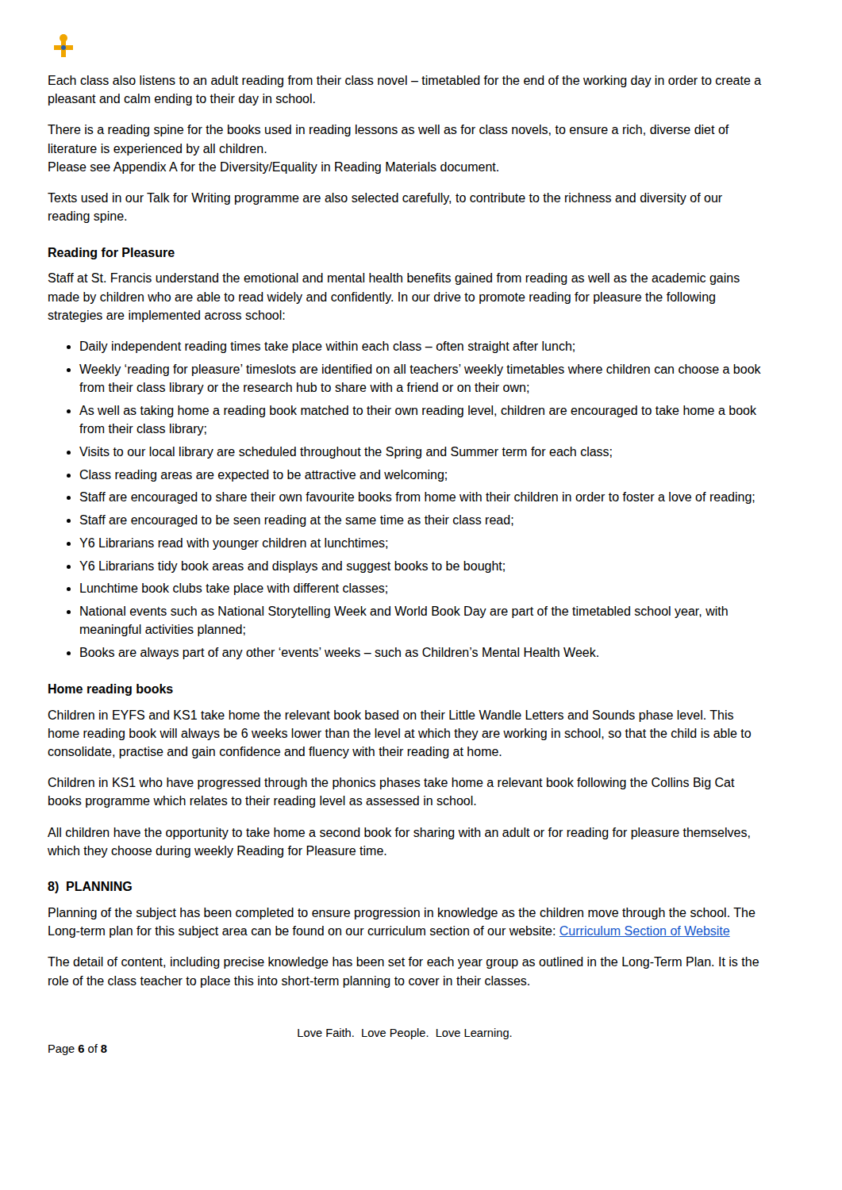Each class also listens to an adult reading from their class novel – timetabled for the end of the working day in order to create a pleasant and calm ending to their day in school.
There is a reading spine for the books used in reading lessons as well as for class novels, to ensure a rich, diverse diet of literature is experienced by all children.
Please see Appendix A for the Diversity/Equality in Reading Materials document.
Texts used in our Talk for Writing programme are also selected carefully, to contribute to the richness and diversity of our reading spine.
Reading for Pleasure
Staff at St. Francis understand the emotional and mental health benefits gained from reading as well as the academic gains made by children who are able to read widely and confidently. In our drive to promote reading for pleasure the following strategies are implemented across school:
Daily independent reading times take place within each class – often straight after lunch;
Weekly ‘reading for pleasure’ timeslots are identified on all teachers’ weekly timetables where children can choose a book from their class library or the research hub to share with a friend or on their own;
As well as taking home a reading book matched to their own reading level, children are encouraged to take home a book from their class library;
Visits to our local library are scheduled throughout the Spring and Summer term for each class;
Class reading areas are expected to be attractive and welcoming;
Staff are encouraged to share their own favourite books from home with their children in order to foster a love of reading;
Staff are encouraged to be seen reading at the same time as their class read;
Y6 Librarians read with younger children at lunchtimes;
Y6 Librarians tidy book areas and displays and suggest books to be bought;
Lunchtime book clubs take place with different classes;
National events such as National Storytelling Week and World Book Day are part of the timetabled school year, with meaningful activities planned;
Books are always part of any other ‘events’ weeks – such as Children’s Mental Health Week.
Home reading books
Children in EYFS and KS1 take home the relevant book based on their Little Wandle Letters and Sounds phase level. This home reading book will always be 6 weeks lower than the level at which they are working in school, so that the child is able to consolidate, practise and gain confidence and fluency with their reading at home.
Children in KS1 who have progressed through the phonics phases take home a relevant book following the Collins Big Cat books programme which relates to their reading level as assessed in school.
All children have the opportunity to take home a second book for sharing with an adult or for reading for pleasure themselves, which they choose during weekly Reading for Pleasure time.
8) PLANNING
Planning of the subject has been completed to ensure progression in knowledge as the children move through the school. The Long-term plan for this subject area can be found on our curriculum section of our website: Curriculum Section of Website
The detail of content, including precise knowledge has been set for each year group as outlined in the Long-Term Plan. It is the role of the class teacher to place this into short-term planning to cover in their classes.
Love Faith. Love People. Love Learning.
Page 6 of 8